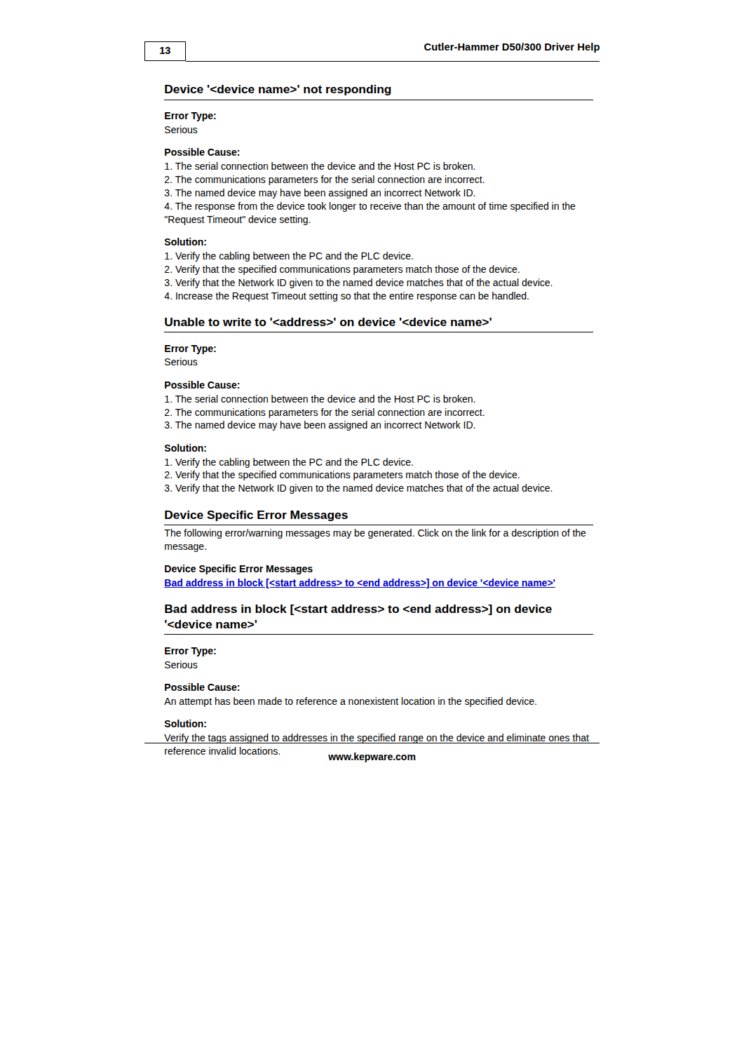13
Cutler-Hammer D50/300 Driver Help
Device '<device name>' not responding
Error Type:
Serious
Possible Cause:
1. The serial connection between the device and the Host PC is broken.
2. The communications parameters for the serial connection are incorrect.
3. The named device may have been assigned an incorrect Network ID.
4. The response from the device took longer to receive than the amount of time specified in the "Request Timeout" device setting.
Solution:
1. Verify the cabling between the PC and the PLC device.
2. Verify that the specified communications parameters match those of the device.
3. Verify that the Network ID given to the named device matches that of the actual device.
4. Increase the Request Timeout setting so that the entire response can be handled.
Unable to write to '<address>' on device '<device name>'
Error Type:
Serious
Possible Cause:
1. The serial connection between the device and the Host PC is broken.
2. The communications parameters for the serial connection are incorrect.
3. The named device may have been assigned an incorrect Network ID.
Solution:
1. Verify the cabling between the PC and the PLC device.
2. Verify that the specified communications parameters match those of the device.
3. Verify that the Network ID given to the named device matches that of the actual device.
Device Specific Error Messages
The following error/warning messages may be generated. Click on the link for a description of the message.
Device Specific Error Messages
Bad address in block [<start address> to <end address>] on device '<device name>'
Bad address in block [<start address> to <end address>] on device '<device name>'
Error Type:
Serious
Possible Cause:
An attempt has been made to reference a nonexistent location in the specified device.
Solution:
Verify the tags assigned to addresses in the specified range on the device and eliminate ones that reference invalid locations.
www.kepware.com